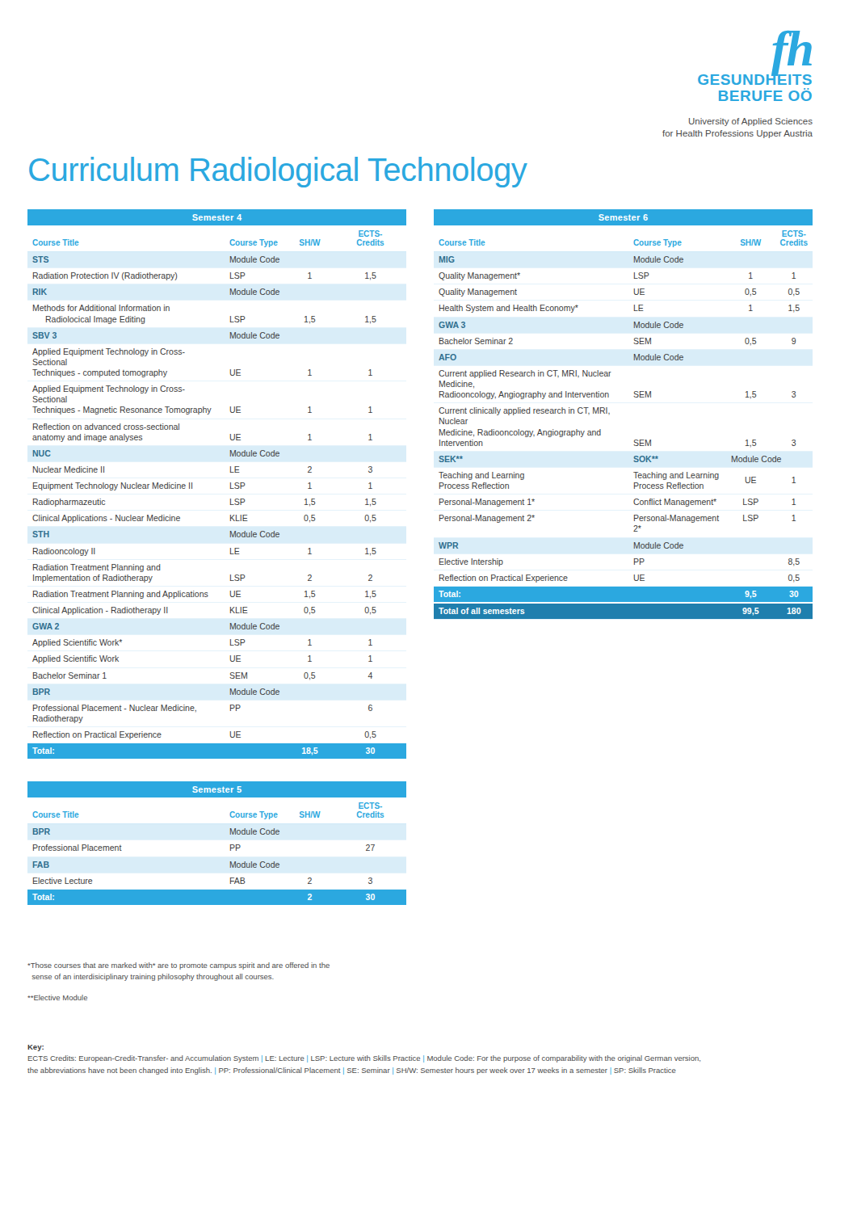fh
GESUNDHEITS BERUFE OÖ
University of Applied Sciences
for Health Professions Upper Austria
Curriculum Radiological Technology
Semester 4
| Course Title | Course Type | SH/W | ECTS- Credits |
| --- | --- | --- | --- |
| STS | Module Code | | |
| Radiation Protection IV (Radiotherapy) | LSP | 1 | 1,5 |
| RIK | Module Code | | |
| Methods for Additional Information in Radiolocical Image Editing | LSP | 1,5 | 1,5 |
| SBV 3 | Module Code | | |
| Applied Equipment Technology in Cross-Sectional Techniques - computed tomography | UE | 1 | 1 |
| Applied Equipment Technology in Cross-Sectional Techniques - Magnetic Resonance Tomography | UE | 1 | 1 |
| Reflection on advanced cross-sectional anatomy and image analyses | UE | 1 | 1 |
| NUC | Module Code | | |
| Nuclear Medicine II | LE | 2 | 3 |
| Equipment Technology Nuclear Medicine II | LSP | 1 | 1 |
| Radiopharmazeutic | LSP | 1,5 | 1,5 |
| Clinical Applications - Nuclear Medicine | KLIE | 0,5 | 0,5 |
| STH | Module Code | | |
| Radiooncology II | LE | 1 | 1,5 |
| Radiation Treatment Planning and Implementation of Radiotherapy | LSP | 2 | 2 |
| Radiation Treatment Planning and Applications | UE | 1,5 | 1,5 |
| Clinical Application - Radiotherapy II | KLIE | 0,5 | 0,5 |
| GWA 2 | Module Code | | |
| Applied Scientific Work* | LSP | 1 | 1 |
| Applied Scientific Work | UE | 1 | 1 |
| Bachelor Seminar 1 | SEM | 0,5 | 4 |
| BPR | Module Code | | |
| Professional Placement - Nuclear Medicine, Radiotherapy | PP | | 6 |
| Reflection on Practical Experience | UE | | 0,5 |
| Total: | | 18,5 | 30 |
Semester 5
| Course Title | Course Type | SH/W | ECTS- Credits |
| --- | --- | --- | --- |
| BPR | Module Code | | |
| Professional Placement | PP | | 27 |
| FAB | Module Code | | |
| Elective Lecture | FAB | 2 | 3 |
| Total: | | 2 | 30 |
Semester 6
| Course Title | Course Type | SH/W | ECTS- Credits |
| --- | --- | --- | --- |
| MIG | Module Code | | |
| Quality Management* | LSP | 1 | 1 |
| Quality Management | UE | 0,5 | 0,5 |
| Health System and Health Economy* | LE | 1 | 1,5 |
| GWA 3 | Module Code | | |
| Bachelor Seminar 2 | SEM | 0,5 | 9 |
| AFO | Module Code | | |
| Current applied Research in CT, MRI, Nuclear Medicine, Radiooncology, Angiography and Intervention | SEM | 1,5 | 3 |
| Current clinically applied research in CT, MRI, Nuclear Medicine, Radiooncology, Angiography and Intervention | SEM | 1,5 | 3 |
| SEK** | SOK** | Module Code |
| Teaching and Learning Process Reflection | Teaching and Learning Process Reflection | UE | 1 |
| Personal-Management 1* | Conflict Management* | LSP | 1 |
| Personal-Management 2* | Personal-Management 2* | LSP | 1 |
| WPR | Module Code | | |
| Elective Intership | PP | | 8,5 |
| Reflection on Practical Experience | UE | | 0,5 |
| Total: | | 9,5 | 30 |
| Total of all semesters | | 99,5 | 180 |
*Those courses that are marked with* are to promote campus spirit and are offered in the
sense of an interdisiciplinary training philosophy throughout all courses.
**Elective Module
Key:
ECTS Credits: European-Credit-Transfer- and Accumulation System | LE: Lecture | LSP: Lecture with Skills Practice | Module Code: For the purpose of comparability with the original German version,
the abbreviations have not been changed into English. | PP: Professional/Clinical Placement | SE: Seminar | SH/W: Semester hours per week over 17 weeks in a semester | SP: Skills Practice